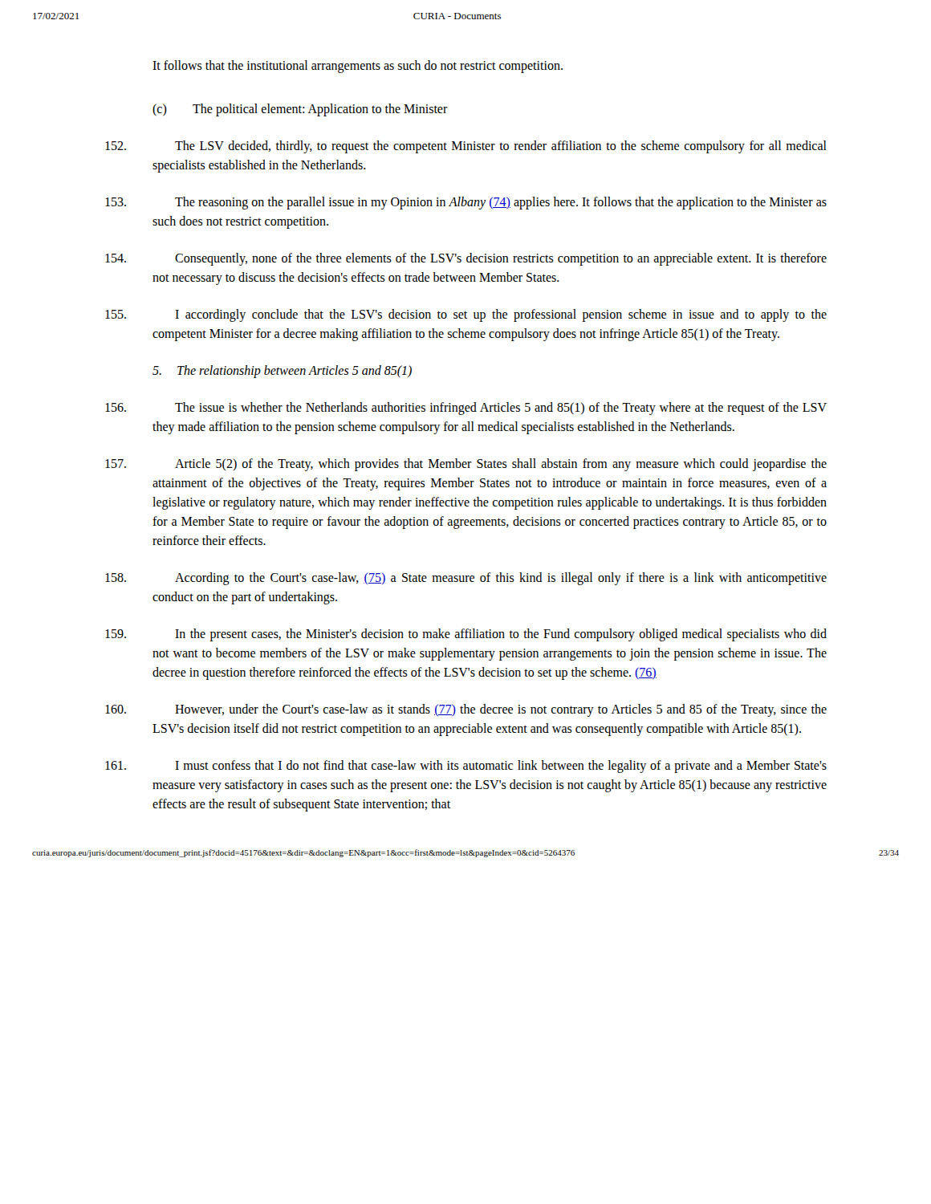17/02/2021
CURIA - Documents
It follows that the institutional arrangements as such do not restrict competition.
(c) The political element: Application to the Minister
152.
The LSV decided, thirdly, to request the competent Minister to render affiliation to the scheme compulsory for all medical specialists established in the Netherlands.
153.
The reasoning on the parallel issue in my Opinion in Albany (74) applies here. It follows that the application to the Minister as such does not restrict competition.
154.
Consequently, none of the three elements of the LSV's decision restricts competition to an appreciable extent. It is therefore not necessary to discuss the decision's effects on trade between Member States.
155.
I accordingly conclude that the LSV's decision to set up the professional pension scheme in issue and to apply to the competent Minister for a decree making affiliation to the scheme compulsory does not infringe Article 85(1) of the Treaty.
5. The relationship between Articles 5 and 85(1)
156.
The issue is whether the Netherlands authorities infringed Articles 5 and 85(1) of the Treaty where at the request of the LSV they made affiliation to the pension scheme compulsory for all medical specialists established in the Netherlands.
157.
Article 5(2) of the Treaty, which provides that Member States shall abstain from any measure which could jeopardise the attainment of the objectives of the Treaty, requires Member States not to introduce or maintain in force measures, even of a legislative or regulatory nature, which may render ineffective the competition rules applicable to undertakings. It is thus forbidden for a Member State to require or favour the adoption of agreements, decisions or concerted practices contrary to Article 85, or to reinforce their effects.
158.
According to the Court's case-law, (75) a State measure of this kind is illegal only if there is a link with anticompetitive conduct on the part of undertakings.
159.
In the present cases, the Minister's decision to make affiliation to the Fund compulsory obliged medical specialists who did not want to become members of the LSV or make supplementary pension arrangements to join the pension scheme in issue. The decree in question therefore reinforced the effects of the LSV's decision to set up the scheme. (76)
160.
However, under the Court's case-law as it stands (77) the decree is not contrary to Articles 5 and 85 of the Treaty, since the LSV's decision itself did not restrict competition to an appreciable extent and was consequently compatible with Article 85(1).
161.
I must confess that I do not find that case-law with its automatic link between the legality of a private and a Member State's measure very satisfactory in cases such as the present one: the LSV's decision is not caught by Article 85(1) because any restrictive effects are the result of subsequent State intervention; that
curia.europa.eu/juris/document/document_print.jsf?docid=45176&text=&dir=&doclang=EN&part=1&occ=first&mode=lst&pageIndex=0&cid=5264376
23/34